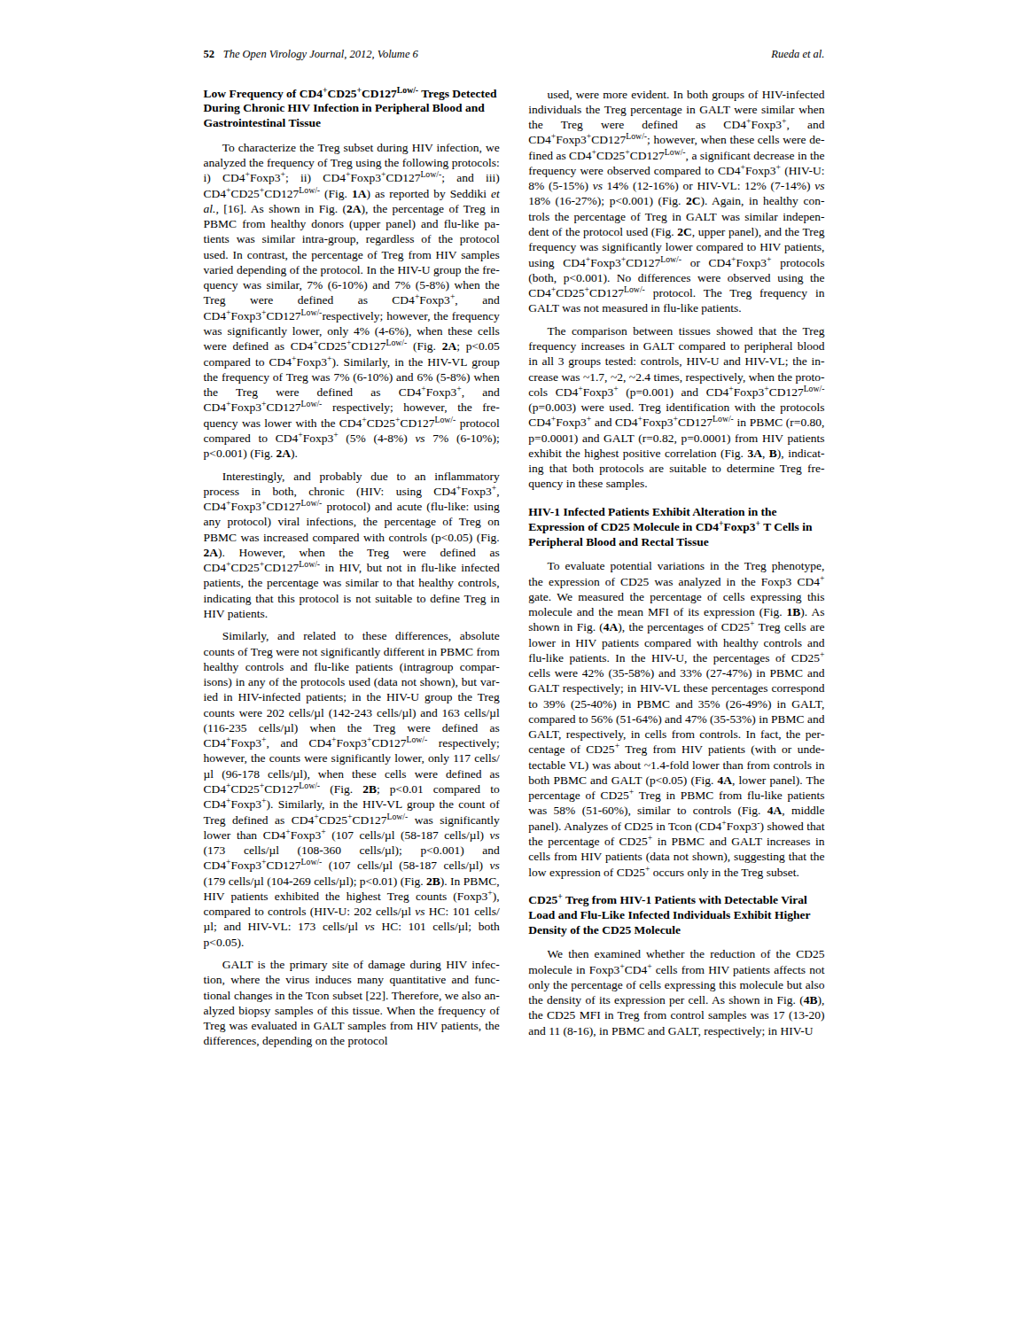52 The Open Virology Journal, 2012, Volume 6
Rueda et al.
Low Frequency of CD4+CD25+CD127Low/- Tregs Detected During Chronic HIV Infection in Peripheral Blood and Gastrointestinal Tissue
To characterize the Treg subset during HIV infection, we analyzed the frequency of Treg using the following protocols: i) CD4+Foxp3+; ii) CD4+Foxp3+CD127Low/-; and iii) CD4+CD25+CD127Low/- (Fig. 1A) as reported by Seddiki et al., [16]. As shown in Fig. (2A), the percentage of Treg in PBMC from healthy donors (upper panel) and flu-like patients was similar intra-group, regardless of the protocol used. In contrast, the percentage of Treg from HIV samples varied depending of the protocol. In the HIV-U group the frequency was similar, 7% (6-10%) and 7% (5-8%) when the Treg were defined as CD4+Foxp3+, and CD4+Foxp3+CD127Low/-respectively; however, the frequency was significantly lower, only 4% (4-6%), when these cells were defined as CD4+CD25+CD127Low/- (Fig. 2A; p<0.05 compared to CD4+Foxp3+). Similarly, in the HIV-VL group the frequency of Treg was 7% (6-10%) and 6% (5-8%) when the Treg were defined as CD4+Foxp3+, and CD4+Foxp3+CD127Low/- respectively; however, the frequency was lower with the CD4+CD25+CD127Low/- protocol compared to CD4+Foxp3+ (5% (4-8%) vs 7% (6-10%); p<0.001) (Fig. 2A).
Interestingly, and probably due to an inflammatory process in both, chronic (HIV: using CD4+Foxp3+, CD4+Foxp3+CD127Low/- protocol) and acute (flu-like: using any protocol) viral infections, the percentage of Treg on PBMC was increased compared with controls (p<0.05) (Fig. 2A). However, when the Treg were defined as CD4+CD25+CD127Low/- in HIV, but not in flu-like infected patients, the percentage was similar to that healthy controls, indicating that this protocol is not suitable to define Treg in HIV patients.
Similarly, and related to these differences, absolute counts of Treg were not significantly different in PBMC from healthy controls and flu-like patients (intragroup comparisons) in any of the protocols used (data not shown), but varied in HIV-infected patients; in the HIV-U group the Treg counts were 202 cells/µl (142-243 cells/µl) and 163 cells/µl (116-235 cells/µl) when the Treg were defined as CD4+Foxp3+, and CD4+Foxp3+CD127Low/- respectively; however, the counts were significantly lower, only 117 cells/µl (96-178 cells/µl), when these cells were defined as CD4+CD25+CD127Low/- (Fig. 2B; p<0.01 compared to CD4+Foxp3+). Similarly, in the HIV-VL group the count of Treg defined as CD4+CD25+CD127Low/- was significantly lower than CD4+Foxp3+ (107 cells/µl (58-187 cells/µl) vs (173 cells/µl (108-360 cells/µl); p<0.001) and CD4+Foxp3+CD127Low/- (107 cells/µl (58-187 cells/µl) vs (179 cells/µl (104-269 cells/µl); p<0.01) (Fig. 2B). In PBMC, HIV patients exhibited the highest Treg counts (Foxp3+), compared to controls (HIV-U: 202 cells/µl vs HC: 101 cells/µl; and HIV-VL: 173 cells/µl vs HC: 101 cells/µl; both p<0.05).
GALT is the primary site of damage during HIV infection, where the virus induces many quantitative and functional changes in the Tcon subset [22]. Therefore, we also analyzed biopsy samples of this tissue. When the frequency of Treg was evaluated in GALT samples from HIV patients, the differences, depending on the protocol
used, were more evident. In both groups of HIV-infected individuals the Treg percentage in GALT were similar when the Treg were defined as CD4+Foxp3+, and CD4+Foxp3+CD127Low/-; however, when these cells were defined as CD4+CD25+CD127Low/-, a significant decrease in the frequency were observed compared to CD4+Foxp3+ (HIV-U: 8% (5-15%) vs 14% (12-16%) or HIV-VL: 12% (7-14%) vs 18% (16-27%); p<0.001) (Fig. 2C). Again, in healthy controls the percentage of Treg in GALT was similar independent of the protocol used (Fig. 2C, upper panel), and the Treg frequency was significantly lower compared to HIV patients, using CD4+Foxp3+CD127Low/- or CD4+Foxp3+ protocols (both, p<0.001). No differences were observed using the CD4+CD25+CD127Low/- protocol. The Treg frequency in GALT was not measured in flu-like patients.
The comparison between tissues showed that the Treg frequency increases in GALT compared to peripheral blood in all 3 groups tested: controls, HIV-U and HIV-VL; the increase was ~1.7, ~2, ~2.4 times, respectively, when the protocols CD4+Foxp3+ (p=0.001) and CD4+Foxp3+CD127Low/- (p=0.003) were used. Treg identification with the protocols CD4+Foxp3+ and CD4+Foxp3+CD127Low/- in PBMC (r=0.80, p=0.0001) and GALT (r=0.82, p=0.0001) from HIV patients exhibit the highest positive correlation (Fig. 3A, B), indicating that both protocols are suitable to determine Treg frequency in these samples.
HIV-1 Infected Patients Exhibit Alteration in the Expression of CD25 Molecule in CD4+Foxp3+ T Cells in Peripheral Blood and Rectal Tissue
To evaluate potential variations in the Treg phenotype, the expression of CD25 was analyzed in the Foxp3 CD4+ gate. We measured the percentage of cells expressing this molecule and the mean MFI of its expression (Fig. 1B). As shown in Fig. (4A), the percentages of CD25+ Treg cells are lower in HIV patients compared with healthy controls and flu-like patients. In the HIV-U, the percentages of CD25+ cells were 42% (35-58%) and 33% (27-47%) in PBMC and GALT respectively; in HIV-VL these percentages correspond to 39% (25-40%) in PBMC and 35% (26-49%) in GALT, compared to 56% (51-64%) and 47% (35-53%) in PBMC and GALT, respectively, in cells from controls. In fact, the percentage of CD25+ Treg from HIV patients (with or undetectable VL) was about ~1.4-fold lower than from controls in both PBMC and GALT (p<0.05) (Fig. 4A, lower panel). The percentage of CD25+ Treg in PBMC from flu-like patients was 58% (51-60%), similar to controls (Fig. 4A, middle panel). Analyzes of CD25 in Tcon (CD4+Foxp3-) showed that the percentage of CD25+ in PBMC and GALT increases in cells from HIV patients (data not shown), suggesting that the low expression of CD25+ occurs only in the Treg subset.
CD25+ Treg from HIV-1 Patients with Detectable Viral Load and Flu-Like Infected Individuals Exhibit Higher Density of the CD25 Molecule
We then examined whether the reduction of the CD25 molecule in Foxp3+CD4+ cells from HIV patients affects not only the percentage of cells expressing this molecule but also the density of its expression per cell. As shown in Fig. (4B), the CD25 MFI in Treg from control samples was 17 (13-20) and 11 (8-16), in PBMC and GALT, respectively; in HIV-U